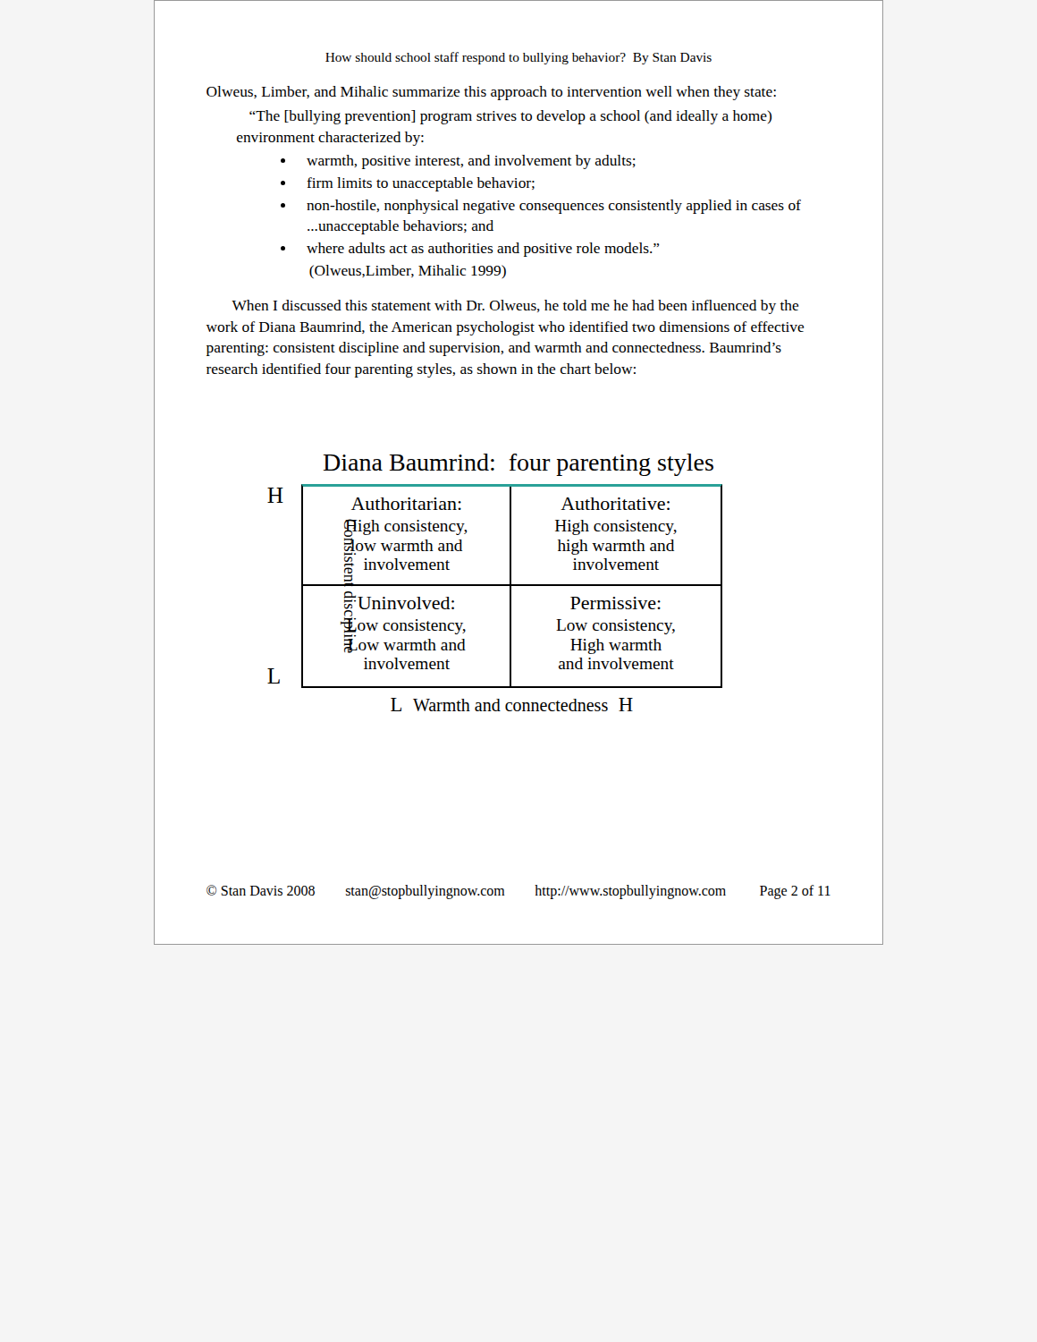How should school staff respond to bullying behavior? By Stan Davis
Olweus, Limber, and Mihalic summarize this approach to intervention well when they state:
“The [bullying prevention] program strives to develop a school (and ideally a home)
environment characterized by:
warmth, positive interest, and involvement by adults;
firm limits to unacceptable behavior;
non-hostile, nonphysical negative consequences consistently applied in cases of ...unacceptable behaviors; and
where adults act as authorities and positive role models.”
(Olweus,Limber, Mihalic 1999)
When I discussed this statement with Dr. Olweus, he told me he had been influenced by the work of Diana Baumrind, the American psychologist who identified two dimensions of effective parenting: consistent discipline and supervision, and warmth and connectedness. Baumrind’s research identified four parenting styles, as shown in the chart below:
Diana Baumrind: four parenting styles
H
Consistent discipline
L
Authoritarian:
High consistency,
low warmth and
involvement
Authoritative:
High consistency,
high warmth and
involvement
Uninvolved:
Low consistency,
Low warmth and
involvement
Permissive:
Low consistency,
High warmth
and involvement
L Warmth and connectedness H
© Stan Davis 2008 stan@stopbullyingnow.com http://www.stopbullyingnow.com Page 2 of 11